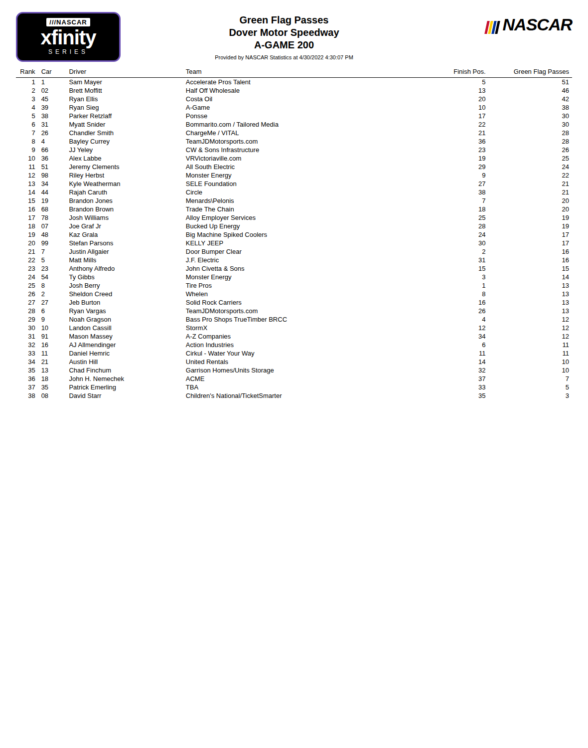///NASCAR
xfinity
SERIES
Green Flag Passes
Dover Motor Speedway
A-GAME 200
Provided by NASCAR Statistics at 4/30/2022 4:30:07 PM
NASCAR
| Rank | Car | Driver | Team | Finish Pos. | Green Flag Passes |
| --- | --- | --- | --- | --- | --- |
| 1 | 1 | Sam Mayer | Accelerate Pros Talent | 5 | 51 |
| 2 | 02 | Brett Moffitt | Half Off Wholesale | 13 | 46 |
| 3 | 45 | Ryan Ellis | Costa Oil | 20 | 42 |
| 4 | 39 | Ryan Sieg | A-Game | 10 | 38 |
| 5 | 38 | Parker Retzlaff | Ponsse | 17 | 30 |
| 6 | 31 | Myatt Snider | Bommarito.com / Tailored Media | 22 | 30 |
| 7 | 26 | Chandler Smith | ChargeMe / VITAL | 21 | 28 |
| 8 | 4 | Bayley Currey | TeamJDMotorsports.com | 36 | 28 |
| 9 | 66 | JJ Yeley | CW & Sons Infrastructure | 23 | 26 |
| 10 | 36 | Alex Labbe | VRVictoriaville.com | 19 | 25 |
| 11 | 51 | Jeremy Clements | All South Electric | 29 | 24 |
| 12 | 98 | Riley Herbst | Monster Energy | 9 | 22 |
| 13 | 34 | Kyle Weatherman | SELE Foundation | 27 | 21 |
| 14 | 44 | Rajah Caruth | Circle | 38 | 21 |
| 15 | 19 | Brandon Jones | Menards\Pelonis | 7 | 20 |
| 16 | 68 | Brandon Brown | Trade The Chain | 18 | 20 |
| 17 | 78 | Josh Williams | Alloy Employer Services | 25 | 19 |
| 18 | 07 | Joe Graf Jr | Bucked Up Energy | 28 | 19 |
| 19 | 48 | Kaz Grala | Big Machine Spiked Coolers | 24 | 17 |
| 20 | 99 | Stefan Parsons | KELLY JEEP | 30 | 17 |
| 21 | 7 | Justin Allgaier | Door Bumper Clear | 2 | 16 |
| 22 | 5 | Matt Mills | J.F. Electric | 31 | 16 |
| 23 | 23 | Anthony Alfredo | John Civetta & Sons | 15 | 15 |
| 24 | 54 | Ty Gibbs | Monster Energy | 3 | 14 |
| 25 | 8 | Josh Berry | Tire Pros | 1 | 13 |
| 26 | 2 | Sheldon Creed | Whelen | 8 | 13 |
| 27 | 27 | Jeb Burton | Solid Rock Carriers | 16 | 13 |
| 28 | 6 | Ryan Vargas | TeamJDMotorsports.com | 26 | 13 |
| 29 | 9 | Noah Gragson | Bass Pro Shops TrueTimber BRCC | 4 | 12 |
| 30 | 10 | Landon Cassill | StormX | 12 | 12 |
| 31 | 91 | Mason Massey | A-Z Companies | 34 | 12 |
| 32 | 16 | AJ Allmendinger | Action Industries | 6 | 11 |
| 33 | 11 | Daniel Hemric | Cirkul - Water Your Way | 11 | 11 |
| 34 | 21 | Austin Hill | United Rentals | 14 | 10 |
| 35 | 13 | Chad Finchum | Garrison Homes/Units Storage | 32 | 10 |
| 36 | 18 | John H. Nemechek | ACME | 37 | 7 |
| 37 | 35 | Patrick Emerling | TBA | 33 | 5 |
| 38 | 08 | David Starr | Children's National/TicketSmarter | 35 | 3 |